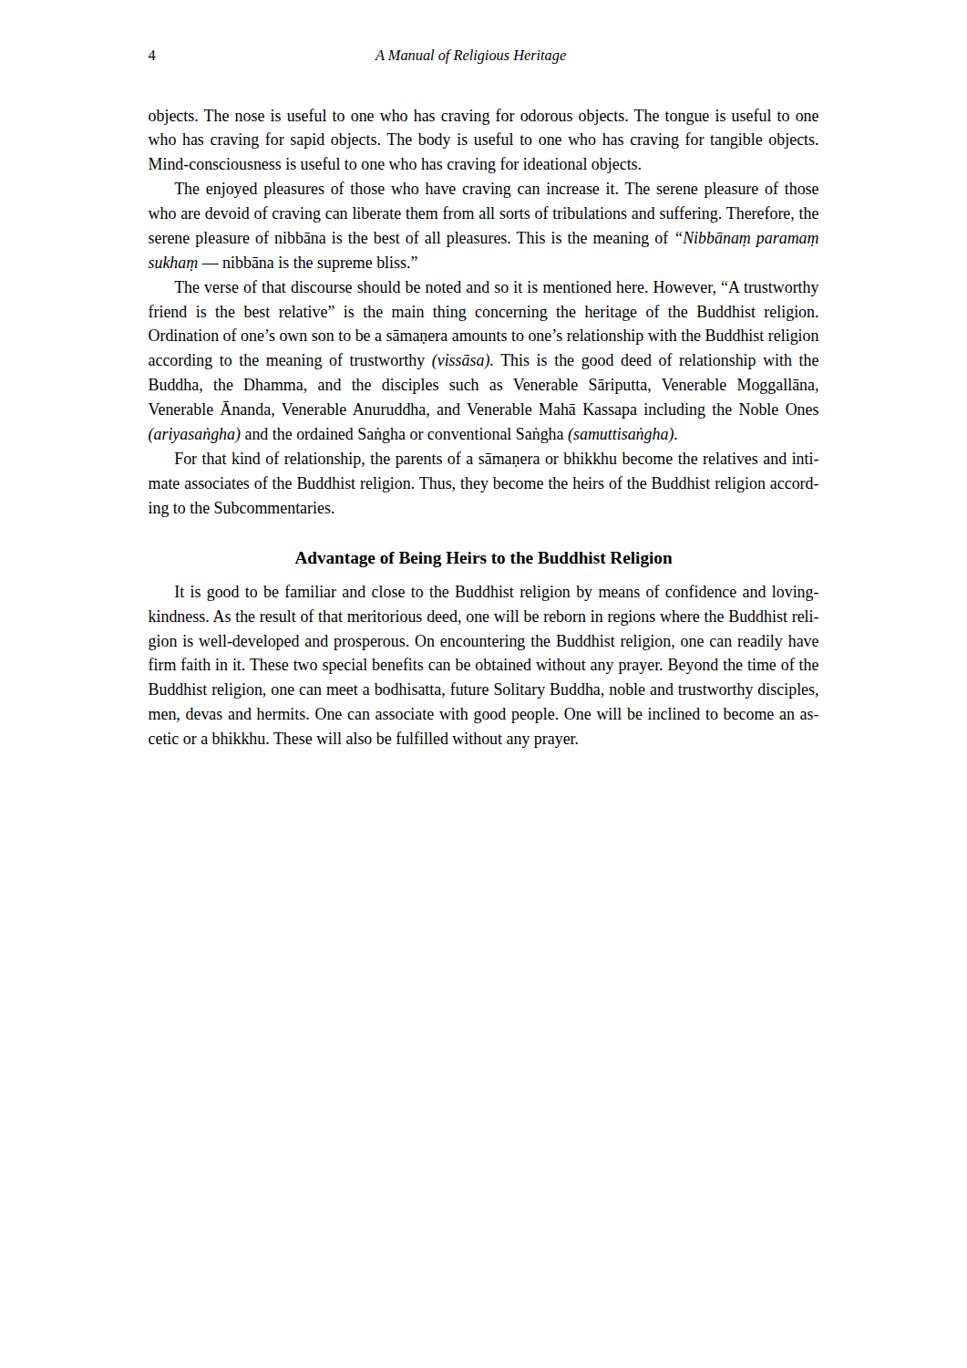4 A Manual of Religious Heritage
objects. The nose is useful to one who has craving for odorous objects. The tongue is useful to one who has craving for sapid objects. The body is useful to one who has craving for tangible objects. Mind-consciousness is useful to one who has craving for ideational objects.
The enjoyed pleasures of those who have craving can increase it. The serene pleasure of those who are devoid of craving can liberate them from all sorts of tribulations and suffering. Therefore, the serene pleasure of nibbāna is the best of all pleasures. This is the meaning of “Nibbānaṃ paramaṃ sukhaṃ — nibbāna is the supreme bliss.”
The verse of that discourse should be noted and so it is mentioned here. However, “A trustworthy friend is the best relative” is the main thing concerning the heritage of the Buddhist religion. Ordination of one’s own son to be a sāmaṇera amounts to one’s relationship with the Buddhist religion according to the meaning of trustworthy (vissāsa). This is the good deed of relationship with the Buddha, the Dhamma, and the disciples such as Venerable Sāriputta, Venerable Moggallāna, Venerable Ānanda, Venerable Anuruddha, and Venerable Mahā Kassapa including the Noble Ones (ariyasaṅgha) and the ordained Saṅgha or conventional Saṅgha (samuttisaṅgha).
For that kind of relationship, the parents of a sāmaṇera or bhikkhu become the relatives and intimate associates of the Buddhist religion. Thus, they become the heirs of the Buddhist religion according to the Subcommentaries.
Advantage of Being Heirs to the Buddhist Religion
It is good to be familiar and close to the Buddhist religion by means of confidence and loving-kindness. As the result of that meritorious deed, one will be reborn in regions where the Buddhist religion is well-developed and prosperous. On encountering the Buddhist religion, one can readily have firm faith in it. These two special benefits can be obtained without any prayer. Beyond the time of the Buddhist religion, one can meet a bodhisatta, future Solitary Buddha, noble and trustworthy disciples, men, devas and hermits. One can associate with good people. One will be inclined to become an ascetic or a bhikkhu. These will also be fulfilled without any prayer.